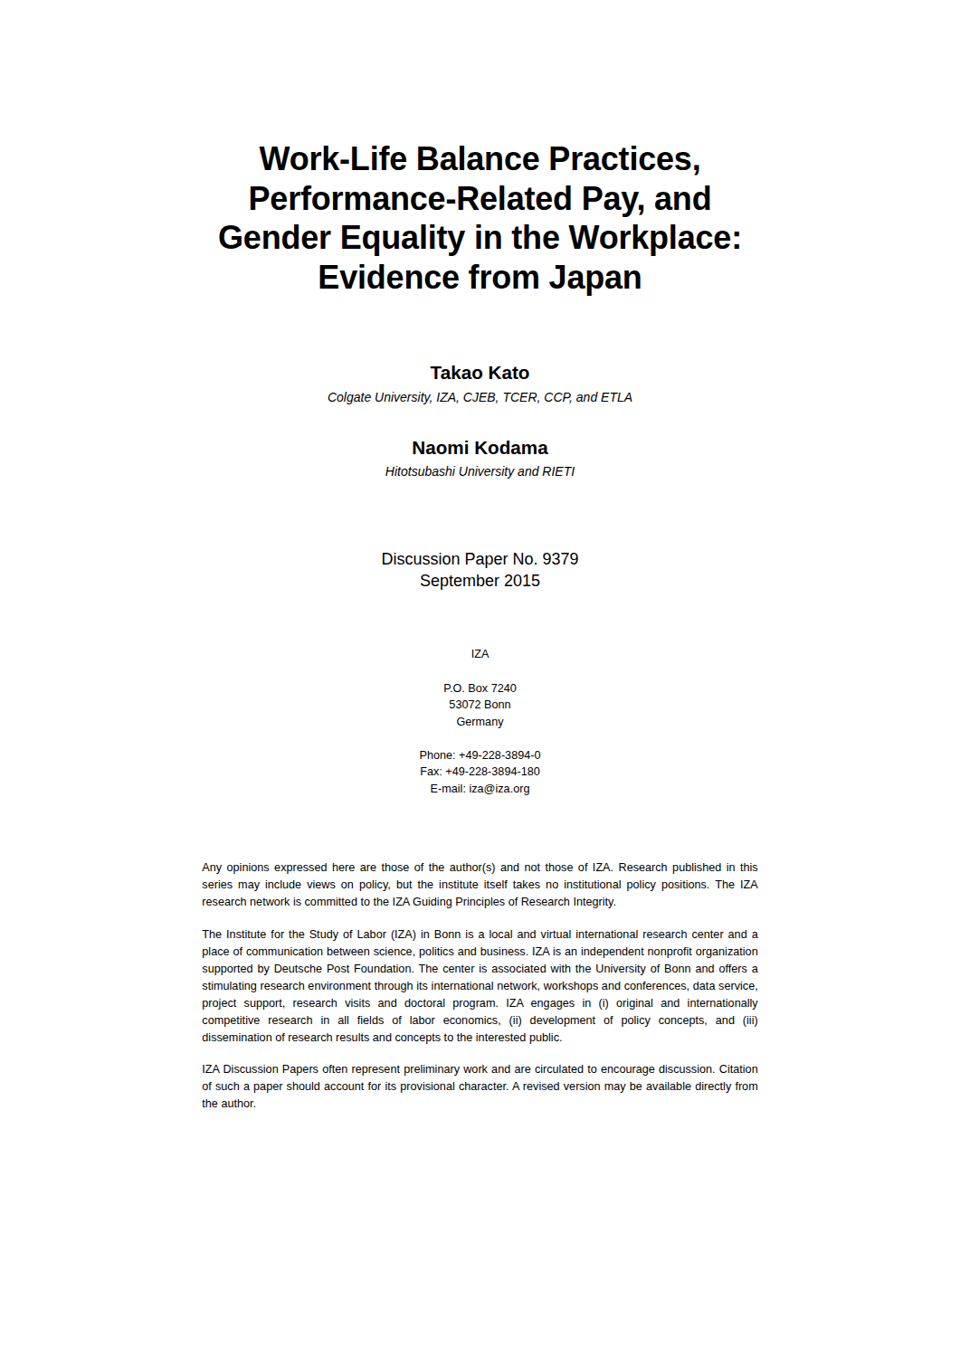Work-Life Balance Practices,
Performance-Related Pay, and
Gender Equality in the Workplace:
Evidence from Japan
Takao Kato
Colgate University, IZA, CJEB, TCER, CCP, and ETLA
Naomi Kodama
Hitotsubashi University and RIETI
Discussion Paper No. 9379
September 2015
IZA
P.O. Box 7240
53072 Bonn
Germany
Phone: +49-228-3894-0
Fax: +49-228-3894-180
E-mail: iza@iza.org
Any opinions expressed here are those of the author(s) and not those of IZA. Research published in this series may include views on policy, but the institute itself takes no institutional policy positions. The IZA research network is committed to the IZA Guiding Principles of Research Integrity.
The Institute for the Study of Labor (IZA) in Bonn is a local and virtual international research center and a place of communication between science, politics and business. IZA is an independent nonprofit organization supported by Deutsche Post Foundation. The center is associated with the University of Bonn and offers a stimulating research environment through its international network, workshops and conferences, data service, project support, research visits and doctoral program. IZA engages in (i) original and internationally competitive research in all fields of labor economics, (ii) development of policy concepts, and (iii) dissemination of research results and concepts to the interested public.
IZA Discussion Papers often represent preliminary work and are circulated to encourage discussion. Citation of such a paper should account for its provisional character. A revised version may be available directly from the author.